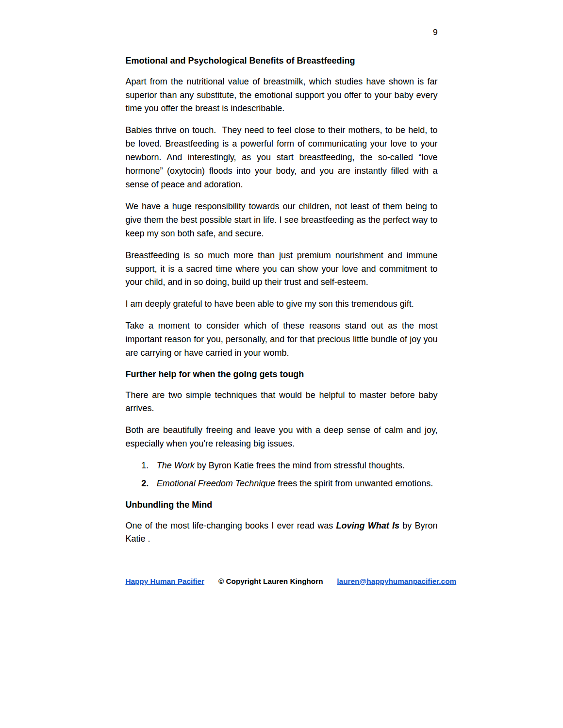9
Emotional and Psychological Benefits of Breastfeeding
Apart from the nutritional value of breastmilk, which studies have shown is far superior than any substitute, the emotional support you offer to your baby every time you offer the breast is indescribable.
Babies thrive on touch. They need to feel close to their mothers, to be held, to be loved. Breastfeeding is a powerful form of communicating your love to your newborn. And interestingly, as you start breastfeeding, the so-called “love hormone” (oxytocin) floods into your body, and you are instantly filled with a sense of peace and adoration.
We have a huge responsibility towards our children, not least of them being to give them the best possible start in life. I see breastfeeding as the perfect way to keep my son both safe, and secure.
Breastfeeding is so much more than just premium nourishment and immune support, it is a sacred time where you can show your love and commitment to your child, and in so doing, build up their trust and self-esteem.
I am deeply grateful to have been able to give my son this tremendous gift.
Take a moment to consider which of these reasons stand out as the most important reason for you, personally, and for that precious little bundle of joy you are carrying or have carried in your womb.
Further help for when the going gets tough
There are two simple techniques that would be helpful to master before baby arrives.
Both are beautifully freeing and leave you with a deep sense of calm and joy, especially when you're releasing big issues.
The Work by Byron Katie frees the mind from stressful thoughts.
Emotional Freedom Technique frees the spirit from unwanted emotions.
Unbundling the Mind
One of the most life-changing books I ever read was Loving What Is by Byron Katie .
Happy Human Pacifier © Copyright Lauren Kinghorn lauren@happyhumanpacifier.com